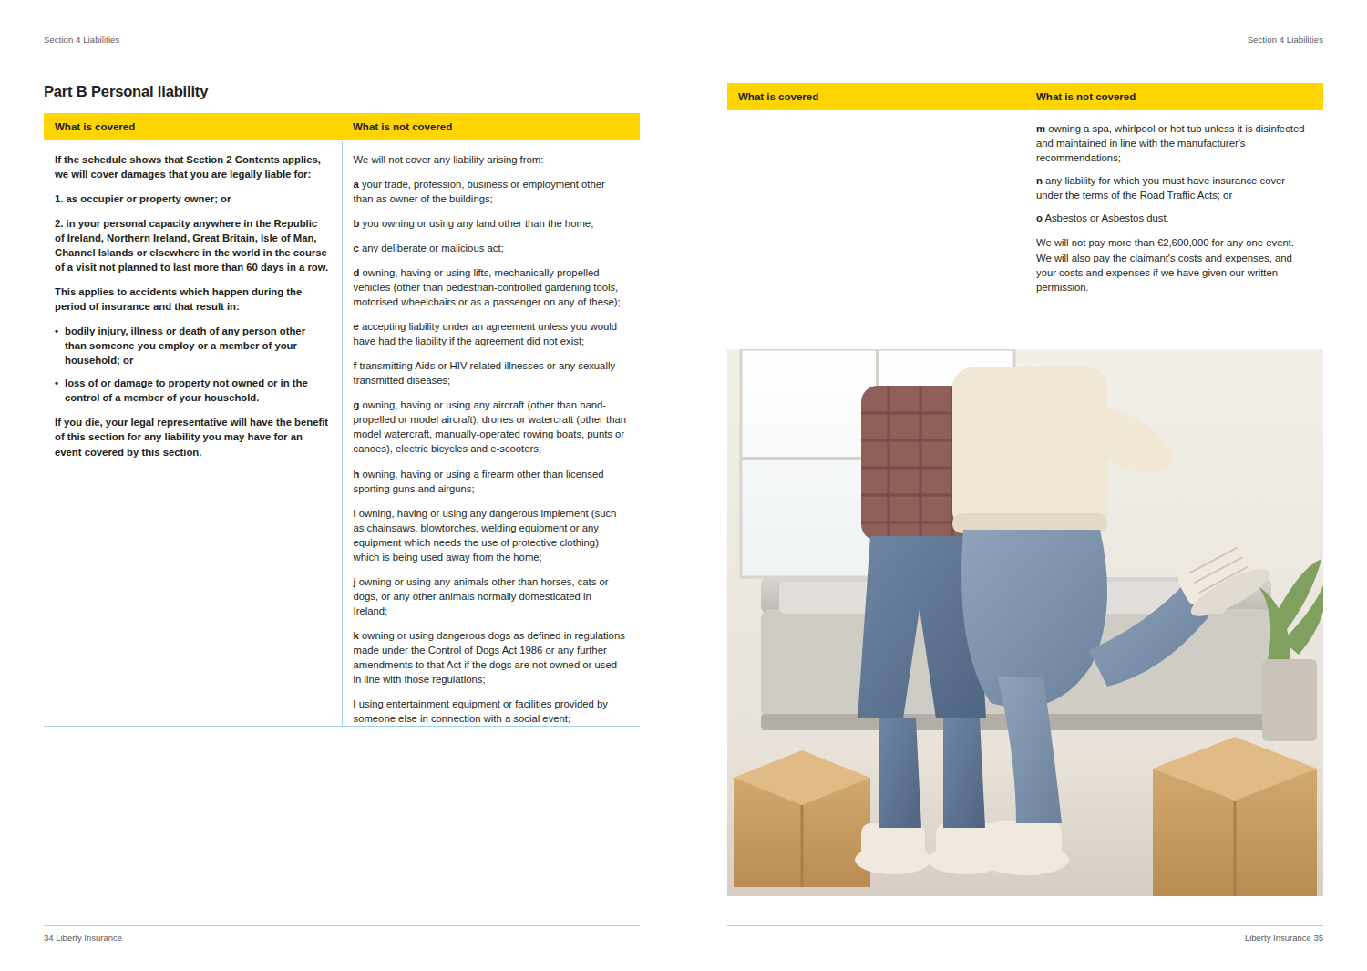Section 4 Liabilities
Part B Personal liability
| What is covered | What is not covered |
| --- | --- |
| If the schedule shows that Section 2 Contents applies, we will cover damages that you are legally liable for: 1. as occupier or property owner; or 2. in your personal capacity anywhere in the Republic of Ireland, Northern Ireland, Great Britain, Isle of Man, Channel Islands or elsewhere in the world in the course of a visit not planned to last more than 60 days in a row. This applies to accidents which happen during the period of insurance and that result in: bodily injury, illness or death of any person other than someone you employ or a member of your household; or loss of or damage to property not owned or in the control of a member of your household. If you die, your legal representative will have the benefit of this section for any liability you may have for an event covered by this section. | We will not cover any liability arising from: a your trade, profession, business or employment other than as owner of the buildings; b you owning or using any land other than the home; c any deliberate or malicious act; d owning, having or using lifts, mechanically propelled vehicles (other than pedestrian-controlled gardening tools, motorised wheelchairs or as a passenger on any of these); e accepting liability under an agreement unless you would have had the liability if the agreement did not exist; f transmitting Aids or HIV-related illnesses or any sexually-transmitted diseases; g owning, having or using any aircraft (other than hand-propelled or model aircraft), drones or watercraft (other than model watercraft, manually-operated rowing boats, punts or canoes), electric bicycles and e-scooters; h owning, having or using a firearm other than licensed sporting guns and airguns; i owning, having or using any dangerous implement (such as chainsaws, blowtorches, welding equipment or any equipment which needs the use of protective clothing) which is being used away from the home; j owning or using any animals other than horses, cats or dogs, or any other animals normally domesticated in Ireland; k owning or using dangerous dogs as defined in regulations made under the Control of Dogs Act 1986 or any further amendments to that Act if the dogs are not owned or used in line with those regulations; l using entertainment equipment or facilities provided by someone else in connection with a social event; |
34 Liberty Insurance
Section 4 Liabilities
| What is covered | What is not covered |
| --- | --- |
| | m owning a spa, whirlpool or hot tub unless it is disinfected and maintained in line with the manufacturer's recommendations; n any liability for which you must have insurance cover under the terms of the Road Traffic Acts; or o Asbestos or Asbestos dust. We will not pay more than €2,600,000 for any one event. We will also pay the claimant's costs and expenses, and your costs and expenses if we have given our written permission. |
Liberty Insurance 35